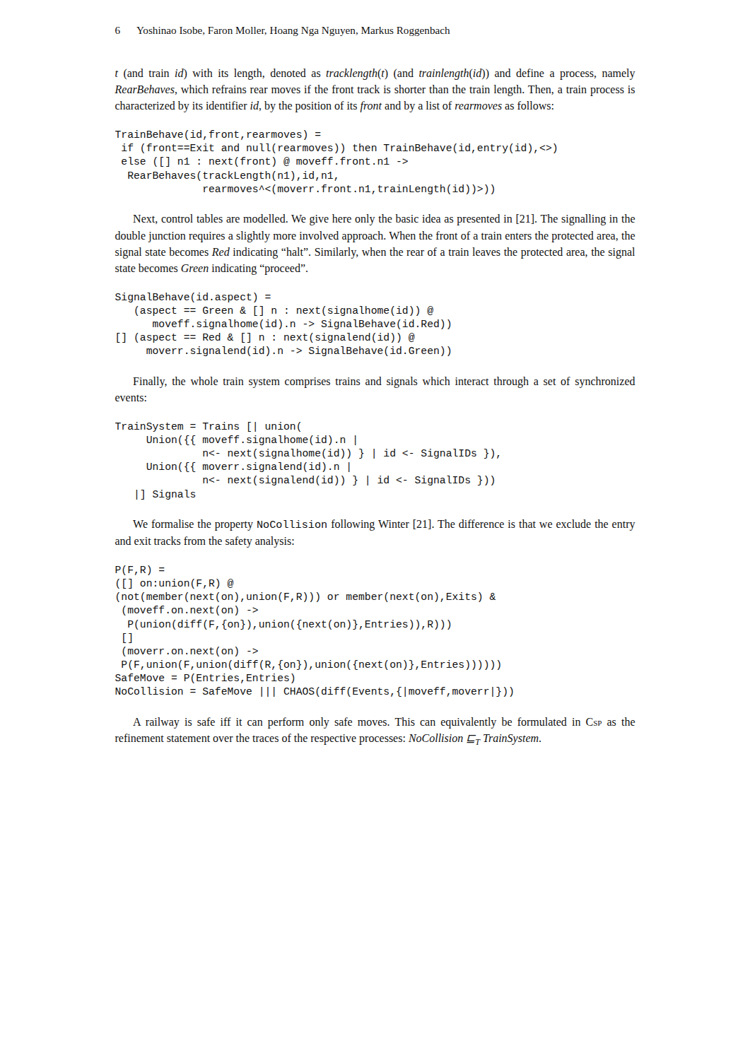6 Yoshinao Isobe, Faron Moller, Hoang Nga Nguyen, Markus Roggenbach
t (and train id) with its length, denoted as tracklength(t) (and trainlength(id)) and define a process, namely RearBehaves, which refrains rear moves if the front track is shorter than the train length. Then, a train process is characterized by its identifier id, by the position of its front and by a list of rearmoves as follows:
TrainBehave(id,front,rearmoves) =
 if (front==Exit and null(rearmoves)) then TrainBehave(id,entry(id),<>)
 else ([] n1 : next(front) @ moveff.front.n1 ->
  RearBehaves(trackLength(n1),id,n1,
              rearmoves^<(moverr.front.n1,trainLength(id))>))
Next, control tables are modelled. We give here only the basic idea as presented in [21]. The signalling in the double junction requires a slightly more involved approach. When the front of a train enters the protected area, the signal state becomes Red indicating “halt”. Similarly, when the rear of a train leaves the protected area, the signal state becomes Green indicating “proceed”.
SignalBehave(id.aspect) =
   (aspect == Green & [] n : next(signalhome(id)) @
      moveff.signalhome(id).n -> SignalBehave(id.Red))
[] (aspect == Red & [] n : next(signalend(id)) @
     moverr.signalend(id).n -> SignalBehave(id.Green))
Finally, the whole train system comprises trains and signals which interact through a set of synchronized events:
TrainSystem = Trains [| union(
     Union({{ moveff.signalhome(id).n |
              n<- next(signalhome(id)) } | id <- SignalIDs }),
     Union({{ moverr.signalend(id).n |
              n<- next(signalend(id)) } | id <- SignalIDs }))
   |] Signals
We formalise the property NoCollision following Winter [21]. The difference is that we exclude the entry and exit tracks from the safety analysis:
P(F,R) =
([] on:union(F,R) @
(not(member(next(on),union(F,R))) or member(next(on),Exits) &
 (moveff.on.next(on) ->
  P(union(diff(F,{on}),union({next(on)},Entries)),R)))
 []
 (moverr.on.next(on) ->
 P(F,union(F,union(diff(R,{on}),union({next(on)},Entries))))))
SafeMove = P(Entries,Entries)
NoCollision = SafeMove ||| CHAOS(diff(Events,{|moveff,moverr|}))
A railway is safe iff it can perform only safe moves. This can equivalently be formulated in Csp as the refinement statement over the traces of the respective processes: NoCollision ⊑T TrainSystem.